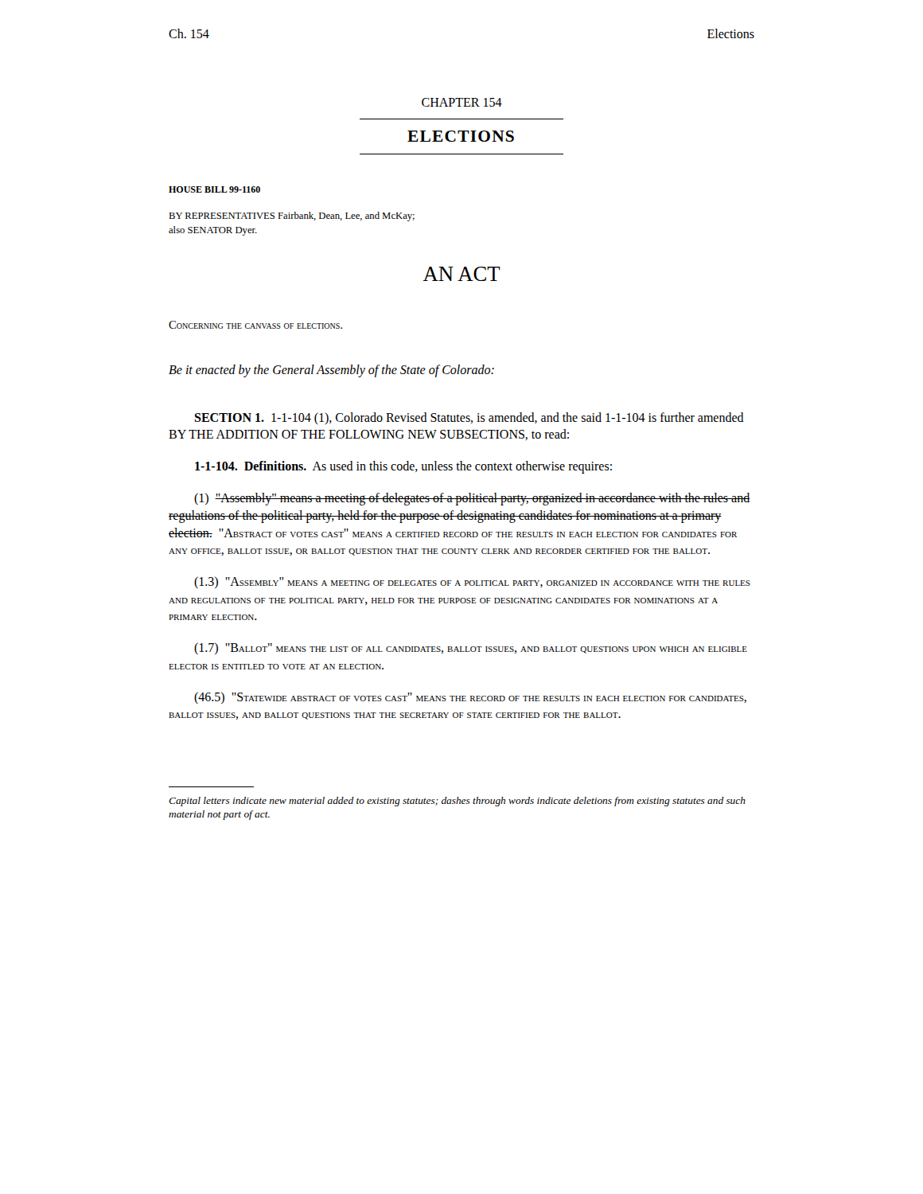Ch. 154 Elections
CHAPTER 154
ELECTIONS
HOUSE BILL 99-1160
BY REPRESENTATIVES Fairbank, Dean, Lee, and McKay; also SENATOR Dyer.
AN ACT
Concerning the canvass of elections.
Be it enacted by the General Assembly of the State of Colorado:
SECTION 1. 1-1-104 (1), Colorado Revised Statutes, is amended, and the said 1-1-104 is further amended BY THE ADDITION OF THE FOLLOWING NEW SUBSECTIONS, to read:
1-1-104. Definitions. As used in this code, unless the context otherwise requires:
(1) "Assembly" means a meeting of delegates of a political party, organized in accordance with the rules and regulations of the political party, held for the purpose of designating candidates for nominations at a primary election. "Abstract of votes cast" means a certified record of the results in each election for candidates for any office, ballot issue, or ballot question that the county clerk and recorder certified for the ballot.
(1.3) "Assembly" means a meeting of delegates of a political party, organized in accordance with the rules and regulations of the political party, held for the purpose of designating candidates for nominations at a primary election.
(1.7) "Ballot" means the list of all candidates, ballot issues, and ballot questions upon which an eligible elector is entitled to vote at an election.
(46.5) "Statewide abstract of votes cast" means the record of the results in each election for candidates, ballot issues, and ballot questions that the secretary of state certified for the ballot.
Capital letters indicate new material added to existing statutes; dashes through words indicate deletions from existing statutes and such material not part of act.